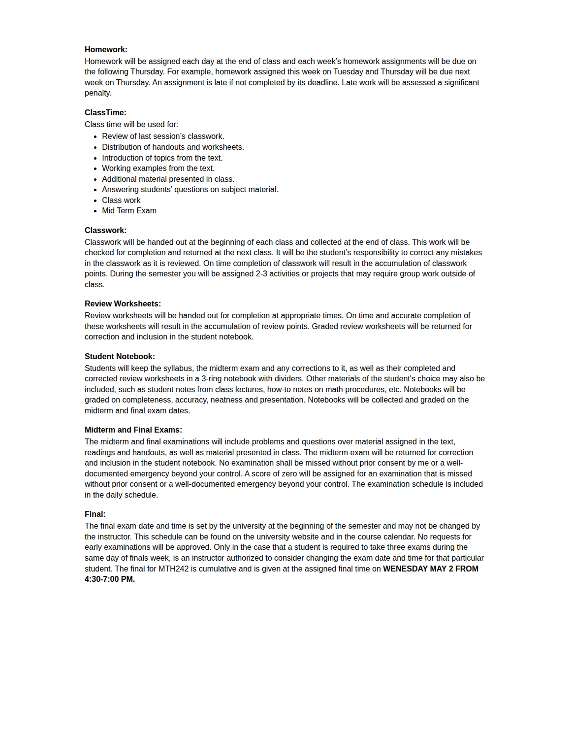Homework:
Homework will be assigned each day at the end of class and each week’s homework assignments will be due on the following Thursday. For example, homework assigned this week on Tuesday and Thursday will be due next week on Thursday. An assignment is late if not completed by its deadline. Late work will be assessed a significant penalty.
ClassTime:
Class time will be used for:
Review of last session’s classwork.
Distribution of handouts and worksheets.
Introduction of topics from the text.
Working examples from the text.
Additional material presented in class.
Answering students’ questions on subject material.
Class work
Mid Term Exam
Classwork:
Classwork will be handed out at the beginning of each class and collected at the end of class. This work will be checked for completion and returned at the next class. It will be the student’s responsibility to correct any mistakes in the classwork as it is reviewed. On time completion of classwork will result in the accumulation of classwork points. During the semester you will be assigned 2-3 activities or projects that may require group work outside of class.
Review Worksheets:
Review worksheets will be handed out for completion at appropriate times. On time and accurate completion of these worksheets will result in the accumulation of review points. Graded review worksheets will be returned for correction and inclusion in the student notebook.
Student Notebook:
Students will keep the syllabus, the midterm exam and any corrections to it, as well as their completed and corrected review worksheets in a 3-ring notebook with dividers. Other materials of the student's choice may also be included, such as student notes from class lectures, how-to notes on math procedures, etc. Notebooks will be graded on completeness, accuracy, neatness and presentation. Notebooks will be collected and graded on the midterm and final exam dates.
Midterm and Final Exams:
The midterm and final examinations will include problems and questions over material assigned in the text, readings and handouts, as well as material presented in class. The midterm exam will be returned for correction and inclusion in the student notebook. No examination shall be missed without prior consent by me or a well-documented emergency beyond your control. A score of zero will be assigned for an examination that is missed without prior consent or a well-documented emergency beyond your control. The examination schedule is included in the daily schedule.
Final:
The final exam date and time is set by the university at the beginning of the semester and may not be changed by the instructor. This schedule can be found on the university website and in the course calendar. No requests for early examinations will be approved. Only in the case that a student is required to take three exams during the same day of finals week, is an instructor authorized to consider changing the exam date and time for that particular student. The final for MTH242 is cumulative and is given at the assigned final time on WENESDAY MAY 2 FROM 4:30-7:00 PM.